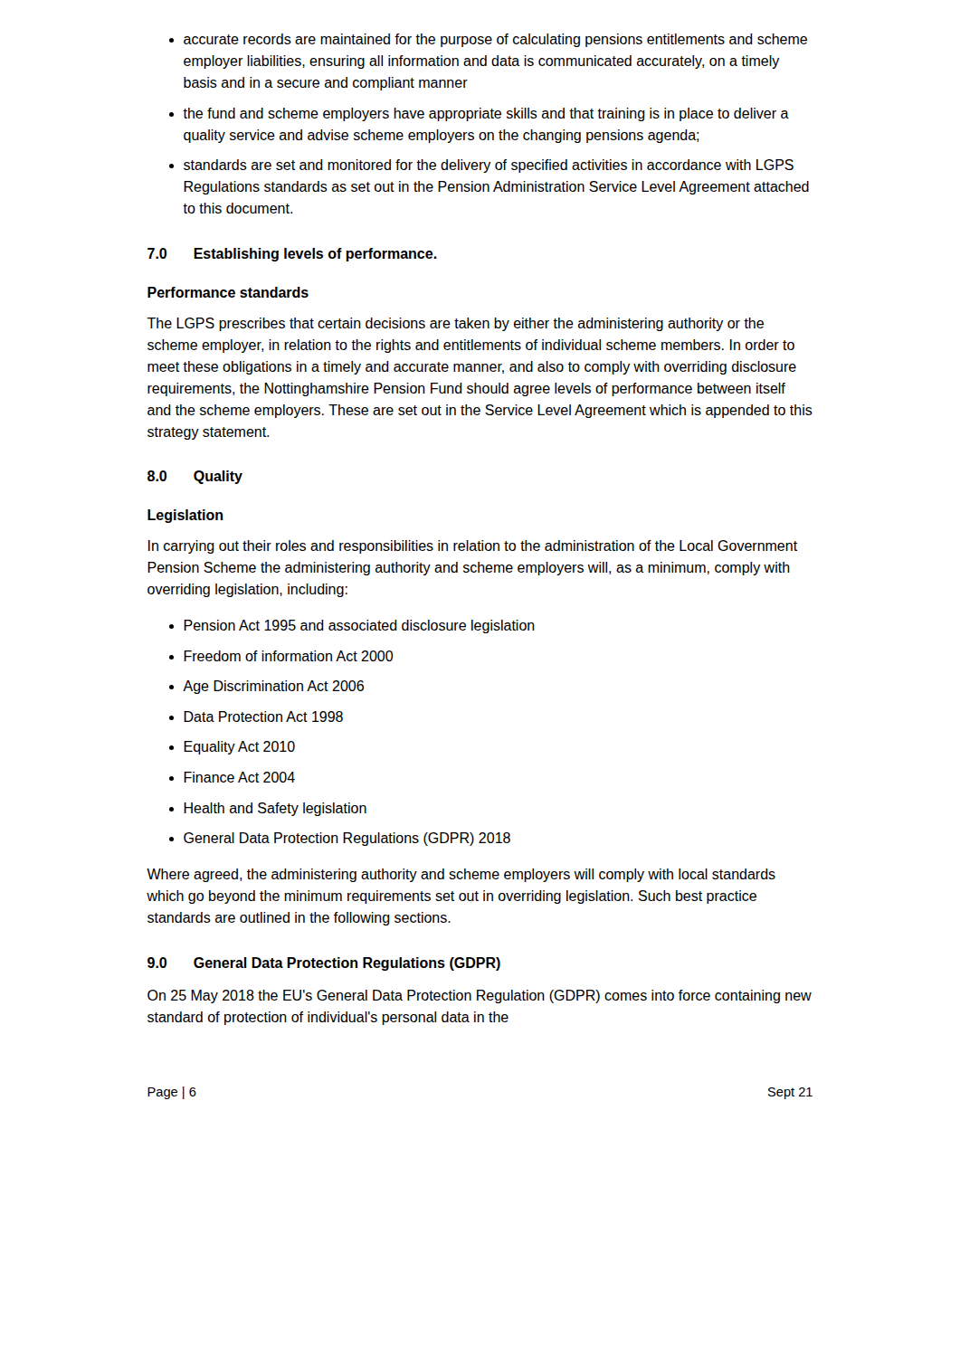accurate records are maintained for the purpose of calculating pensions entitlements and scheme employer liabilities, ensuring all information and data is communicated accurately, on a timely basis and in a secure and compliant manner
the fund and scheme employers have appropriate skills and that training is in place to deliver a quality service and advise scheme employers on the changing pensions agenda;
standards are set and monitored for the delivery of specified activities in accordance with LGPS Regulations standards as set out in the Pension Administration Service Level Agreement attached to this document.
7.0 Establishing levels of performance.
Performance standards
The LGPS prescribes that certain decisions are taken by either the administering authority or the scheme employer, in relation to the rights and entitlements of individual scheme members. In order to meet these obligations in a timely and accurate manner, and also to comply with overriding disclosure requirements, the Nottinghamshire Pension Fund should agree levels of performance between itself and the scheme employers. These are set out in the Service Level Agreement which is appended to this strategy statement.
8.0 Quality
Legislation
In carrying out their roles and responsibilities in relation to the administration of the Local Government Pension Scheme the administering authority and scheme employers will, as a minimum, comply with overriding legislation, including:
Pension Act 1995 and associated disclosure legislation
Freedom of information Act 2000
Age Discrimination Act 2006
Data Protection Act 1998
Equality Act 2010
Finance Act 2004
Health and Safety legislation
General Data Protection Regulations (GDPR) 2018
Where agreed, the administering authority and scheme employers will comply with local standards which go beyond the minimum requirements set out in overriding legislation. Such best practice standards are outlined in the following sections.
9.0 General Data Protection Regulations (GDPR)
On 25 May 2018 the EU's General Data Protection Regulation (GDPR) comes into force containing new standard of protection of individual's personal data in the
Page | 6 Sept 21